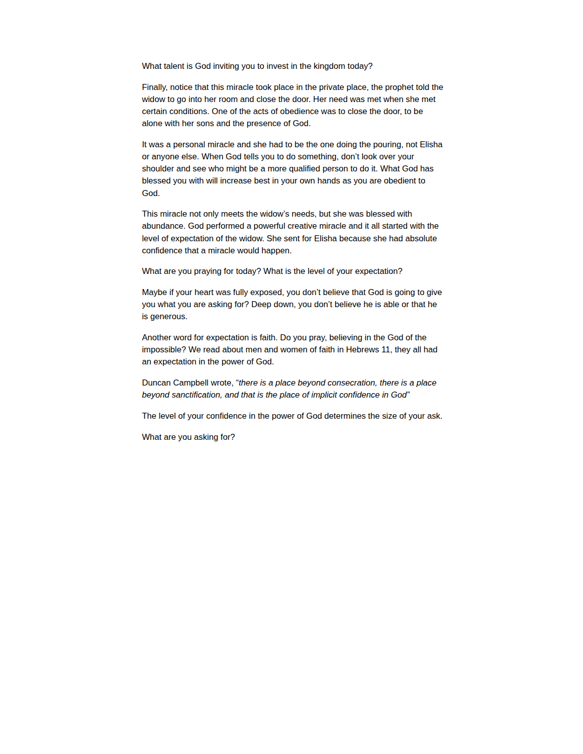What talent is God inviting you to invest in the kingdom today?
Finally, notice that this miracle took place in the private place, the prophet told the widow to go into her room and close the door. Her need was met when she met certain conditions. One of the acts of obedience was to close the door, to be alone with her sons and the presence of God.
It was a personal miracle and she had to be the one doing the pouring, not Elisha or anyone else. When God tells you to do something, don’t look over your shoulder and see who might be a more qualified person to do it. What God has blessed you with will increase best in your own hands as you are obedient to God.
This miracle not only meets the widow’s needs, but she was blessed with abundance. God performed a powerful creative miracle and it all started with the level of expectation of the widow. She sent for Elisha because she had absolute confidence that a miracle would happen.
What are you praying for today? What is the level of your expectation?
Maybe if your heart was fully exposed, you don’t believe that God is going to give you what you are asking for? Deep down, you don’t believe he is able or that he is generous.
Another word for expectation is faith. Do you pray, believing in the God of the impossible? We read about men and women of faith in Hebrews 11, they all had an expectation in the power of God.
Duncan Campbell wrote, “there is a place beyond consecration, there is a place beyond sanctification, and that is the place of implicit confidence in God”
The level of your confidence in the power of God determines the size of your ask.
What are you asking for?